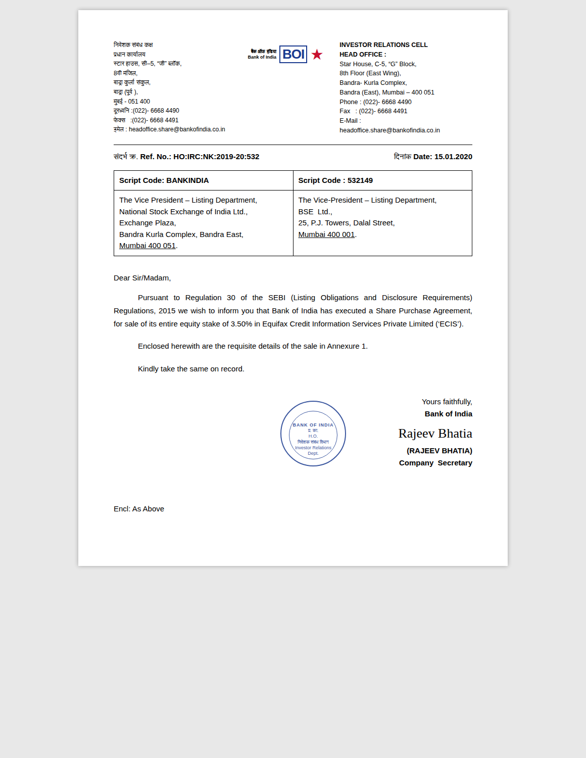निवेशक संबंध कक्ष
प्रधान कार्यालय
स्टार हाउस, सी–5, “जी” ब्लॉक,
8वी मंजिल,
बांद्रा कुर्ला संकुल,
बांद्रा (पूर्व ),
मुंबई - 051 400
दूरध्वनि :(022)- 6668 4490
फेक्स :(022)- 6668 4491
इमेल : headoffice.share@bankofindia.co.in
बैंक ऑफ इंडिया
Bank of India
BOI
★
INVESTOR RELATIONS CELL
HEAD OFFICE :
Star House, C-5, “G” Block,
8th Floor (East Wing),
Bandra- Kurla Complex,
Bandra (East), Mumbai – 400 051
Phone : (022)- 6668 4490
Fax : (022)- 6668 4491
E-Mail :
headoffice.share@bankofindia.co.in
संदर्भ क्र. Ref. No.: HO:IRC:NK:2019-20:532
दिनांक Date: 15.01.2020
| Script Code: BANKINDIA | Script Code : 532149 |
| The Vice President – Listing Department, National Stock Exchange of India Ltd., Exchange Plaza, Bandra Kurla Complex, Bandra East, Mumbai 400 051 . | The Vice-President – Listing Department, BSE Ltd., 25, P.J. Towers, Dalal Street, Mumbai 400 001 . |
Dear Sir/Madam,
Pursuant to Regulation 30 of the SEBI (Listing Obligations and Disclosure Requirements) Regulations, 2015 we wish to inform you that Bank of India has executed a Share Purchase Agreement, for sale of its entire equity stake of 3.50% in Equifax Credit Information Services Private Limited (‘ECIS’).
Enclosed herewith are the requisite details of the sale in Annexure 1.
Kindly take the same on record.
BANK OF INDIA
प्र. का.
H.O.
निवेशक संबंध विभाग
Investor Relations
Dept.
Yours faithfully,
Bank of India
Rajeev Bhatia
(RAJEEV BHATIA)
Company Secretary
Encl: As Above